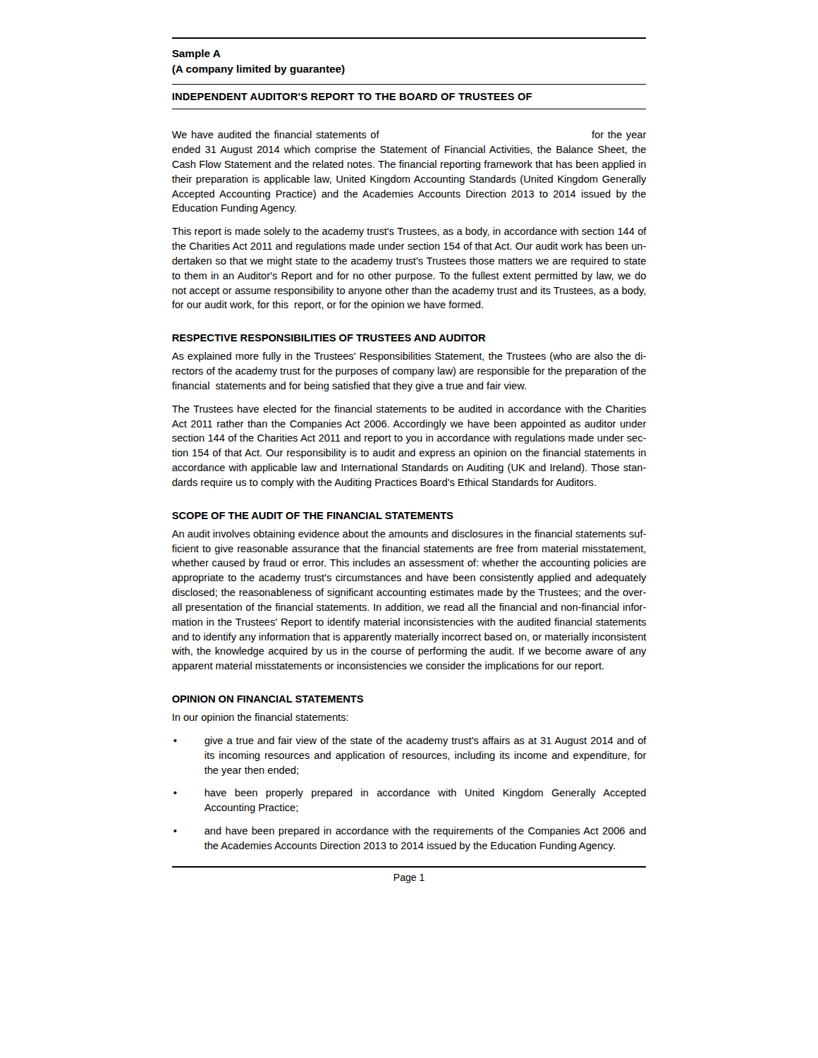Sample A
(A company limited by guarantee)
INDEPENDENT AUDITOR'S REPORT TO THE BOARD OF TRUSTEES OF
We have audited the financial statements of for the year ended 31 August 2014 which comprise the Statement of Financial Activities, the Balance Sheet, the Cash Flow Statement and the related notes. The financial reporting framework that has been applied in their preparation is applicable law, United Kingdom Accounting Standards (United Kingdom Generally Accepted Accounting Practice) and the Academies Accounts Direction 2013 to 2014 issued by the Education Funding Agency.
This report is made solely to the academy trust's Trustees, as a body, in accordance with section 144 of the Charities Act 2011 and regulations made under section 154 of that Act. Our audit work has been undertaken so that we might state to the academy trust's Trustees those matters we are required to state to them in an Auditor's Report and for no other purpose. To the fullest extent permitted by law, we do not accept or assume responsibility to anyone other than the academy trust and its Trustees, as a body, for our audit work, for this report, or for the opinion we have formed.
RESPECTIVE RESPONSIBILITIES OF TRUSTEES AND AUDITOR
As explained more fully in the Trustees' Responsibilities Statement, the Trustees (who are also the directors of the academy trust for the purposes of company law) are responsible for the preparation of the financial statements and for being satisfied that they give a true and fair view.
The Trustees have elected for the financial statements to be audited in accordance with the Charities Act 2011 rather than the Companies Act 2006. Accordingly we have been appointed as auditor under section 144 of the Charities Act 2011 and report to you in accordance with regulations made under section 154 of that Act. Our responsibility is to audit and express an opinion on the financial statements in accordance with applicable law and International Standards on Auditing (UK and Ireland). Those standards require us to comply with the Auditing Practices Board's Ethical Standards for Auditors.
SCOPE OF THE AUDIT OF THE FINANCIAL STATEMENTS
An audit involves obtaining evidence about the amounts and disclosures in the financial statements sufficient to give reasonable assurance that the financial statements are free from material misstatement, whether caused by fraud or error. This includes an assessment of: whether the accounting policies are appropriate to the academy trust's circumstances and have been consistently applied and adequately disclosed; the reasonableness of significant accounting estimates made by the Trustees; and the overall presentation of the financial statements. In addition, we read all the financial and non-financial information in the Trustees' Report to identify material inconsistencies with the audited financial statements and to identify any information that is apparently materially incorrect based on, or materially inconsistent with, the knowledge acquired by us in the course of performing the audit. If we become aware of any apparent material misstatements or inconsistencies we consider the implications for our report.
OPINION ON FINANCIAL STATEMENTS
In our opinion the financial statements:
• give a true and fair view of the state of the academy trust's affairs as at 31 August 2014 and of its incoming resources and application of resources, including its income and expenditure, for the year then ended;
• have been properly prepared in accordance with United Kingdom Generally Accepted Accounting Practice;
• and have been prepared in accordance with the requirements of the Companies Act 2006 and the Academies Accounts Direction 2013 to 2014 issued by the Education Funding Agency.
Page 1